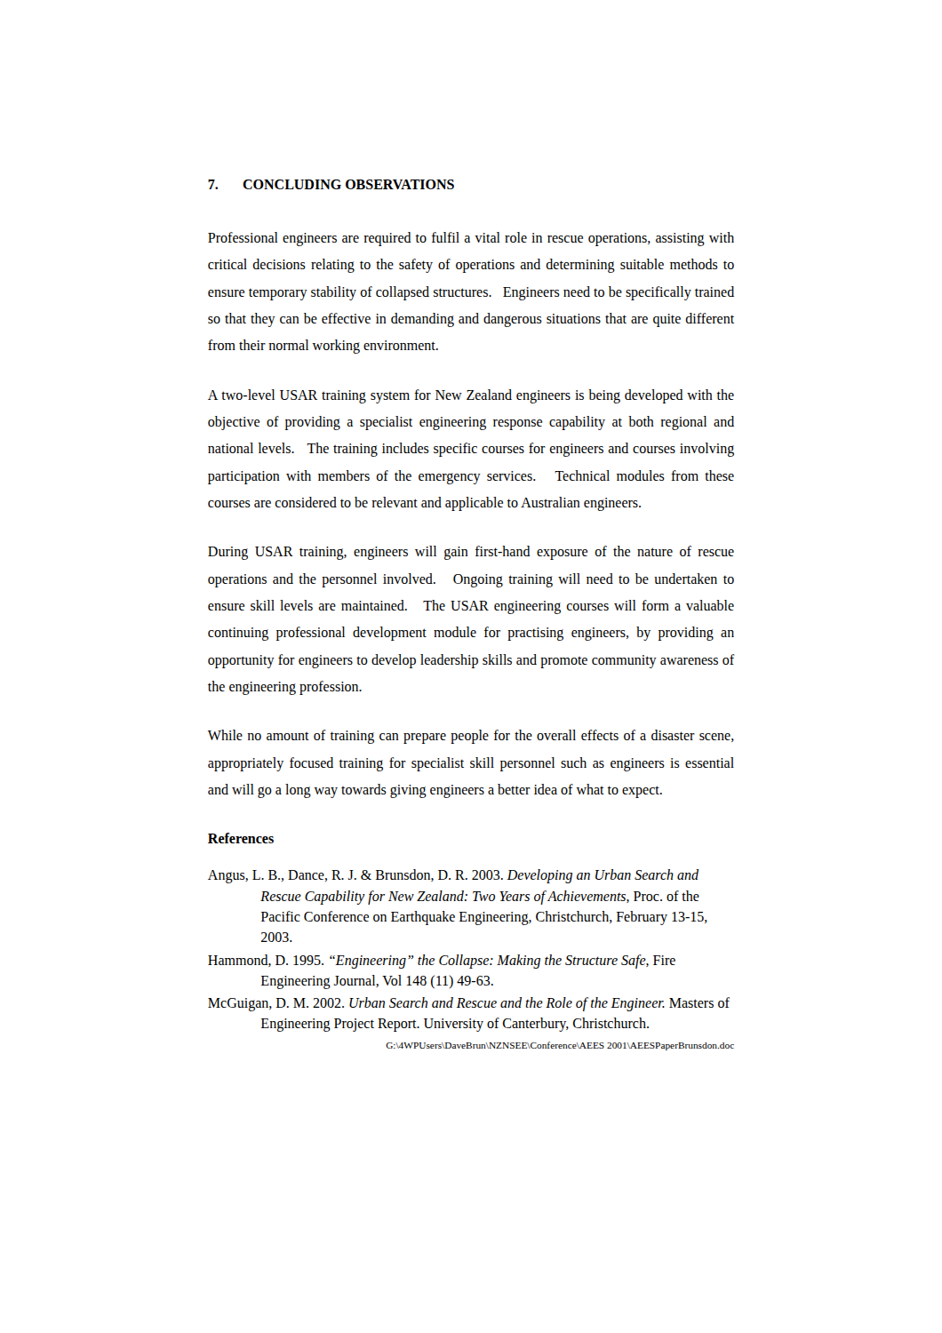7. CONCLUDING OBSERVATIONS
Professional engineers are required to fulfil a vital role in rescue operations, assisting with critical decisions relating to the safety of operations and determining suitable methods to ensure temporary stability of collapsed structures. Engineers need to be specifically trained so that they can be effective in demanding and dangerous situations that are quite different from their normal working environment.
A two-level USAR training system for New Zealand engineers is being developed with the objective of providing a specialist engineering response capability at both regional and national levels. The training includes specific courses for engineers and courses involving participation with members of the emergency services. Technical modules from these courses are considered to be relevant and applicable to Australian engineers.
During USAR training, engineers will gain first-hand exposure of the nature of rescue operations and the personnel involved. Ongoing training will need to be undertaken to ensure skill levels are maintained. The USAR engineering courses will form a valuable continuing professional development module for practising engineers, by providing an opportunity for engineers to develop leadership skills and promote community awareness of the engineering profession.
While no amount of training can prepare people for the overall effects of a disaster scene, appropriately focused training for specialist skill personnel such as engineers is essential and will go a long way towards giving engineers a better idea of what to expect.
References
Angus, L. B., Dance, R. J. & Brunsdon, D. R. 2003. Developing an Urban Search and Rescue Capability for New Zealand: Two Years of Achievements, Proc. of the Pacific Conference on Earthquake Engineering, Christchurch, February 13-15, 2003.
Hammond, D. 1995. “Engineering” the Collapse: Making the Structure Safe, Fire Engineering Journal, Vol 148 (11) 49-63.
McGuigan, D. M. 2002. Urban Search and Rescue and the Role of the Engineer. Masters of Engineering Project Report. University of Canterbury, Christchurch.
G:\4WPUsers\DaveBrun\NZNSEE\Conference\AEES 2001\AEESPaperBrunsdon.doc